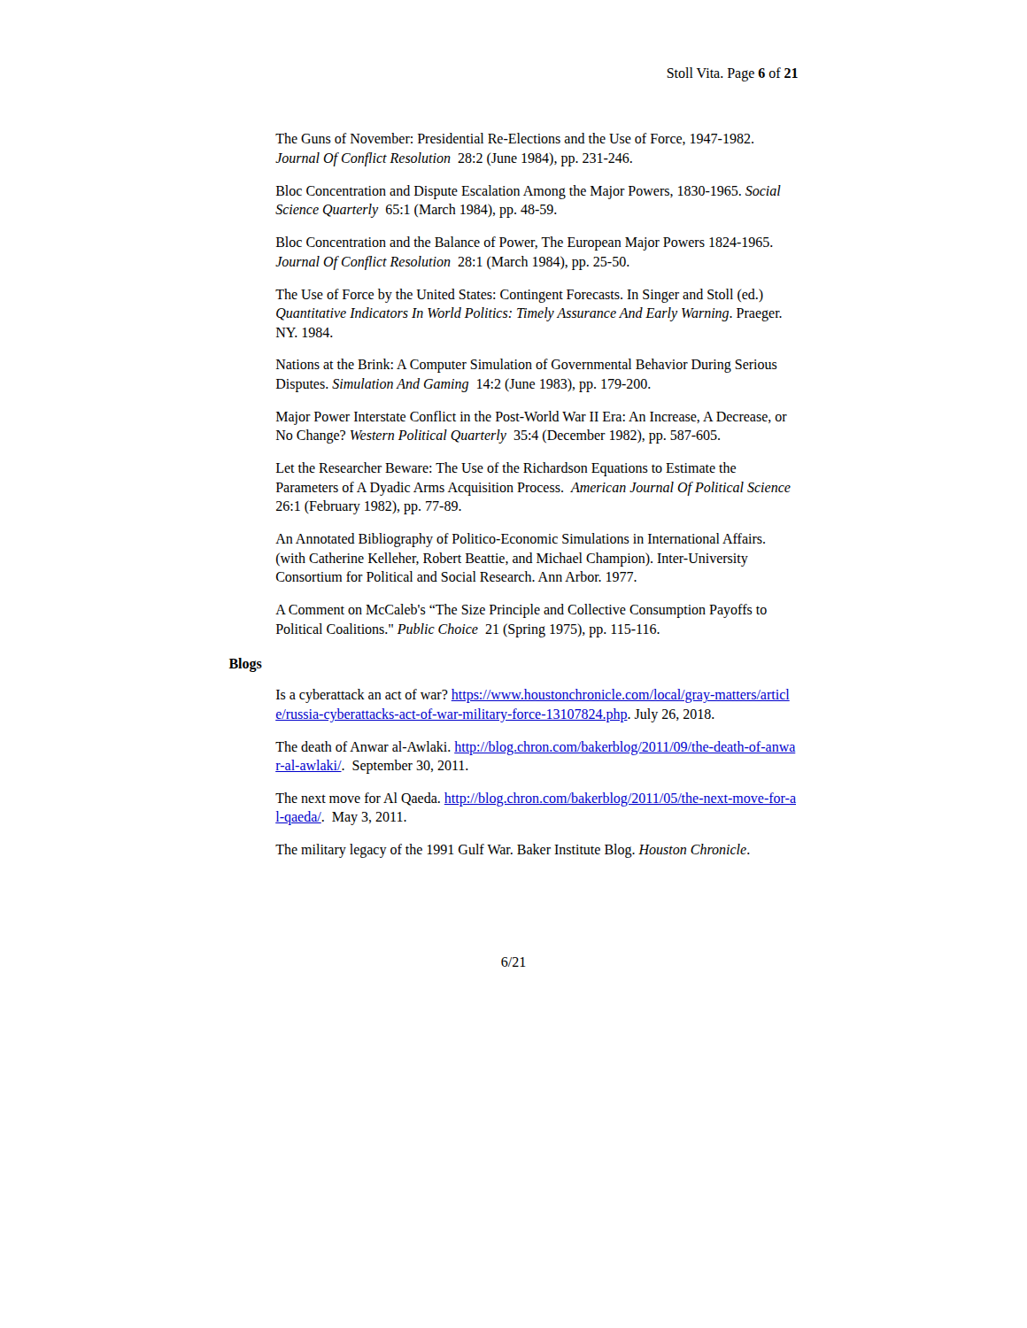Stoll Vita. Page 6 of 21
The Guns of November: Presidential Re-Elections and the Use of Force, 1947-1982. Journal Of Conflict Resolution 28:2 (June 1984), pp. 231-246.
Bloc Concentration and Dispute Escalation Among the Major Powers, 1830-1965. Social Science Quarterly 65:1 (March 1984), pp. 48-59.
Bloc Concentration and the Balance of Power, The European Major Powers 1824-1965. Journal Of Conflict Resolution 28:1 (March 1984), pp. 25-50.
The Use of Force by the United States: Contingent Forecasts. In Singer and Stoll (ed.) Quantitative Indicators In World Politics: Timely Assurance And Early Warning. Praeger. NY. 1984.
Nations at the Brink: A Computer Simulation of Governmental Behavior During Serious Disputes. Simulation And Gaming 14:2 (June 1983), pp. 179-200.
Major Power Interstate Conflict in the Post-World War II Era: An Increase, A Decrease, or No Change? Western Political Quarterly 35:4 (December 1982), pp. 587-605.
Let the Researcher Beware: The Use of the Richardson Equations to Estimate the Parameters of A Dyadic Arms Acquisition Process. American Journal Of Political Science 26:1 (February 1982), pp. 77-89.
An Annotated Bibliography of Politico-Economic Simulations in International Affairs. (with Catherine Kelleher, Robert Beattie, and Michael Champion). Inter-University Consortium for Political and Social Research. Ann Arbor. 1977.
A Comment on McCaleb's “The Size Principle and Collective Consumption Payoffs to Political Coalitions." Public Choice 21 (Spring 1975), pp. 115-116.
Blogs
Is a cyberattack an act of war? https://www.houstonchronicle.com/local/gray-matters/article/russia-cyberattacks-act-of-war-military-force-13107824.php. July 26, 2018.
The death of Anwar al-Awlaki. http://blog.chron.com/bakerblog/2011/09/the-death-of-anwar-al-awlaki/. September 30, 2011.
The next move for Al Qaeda. http://blog.chron.com/bakerblog/2011/05/the-next-move-for-al-qaeda/. May 3, 2011.
The military legacy of the 1991 Gulf War. Baker Institute Blog. Houston Chronicle.
6/21